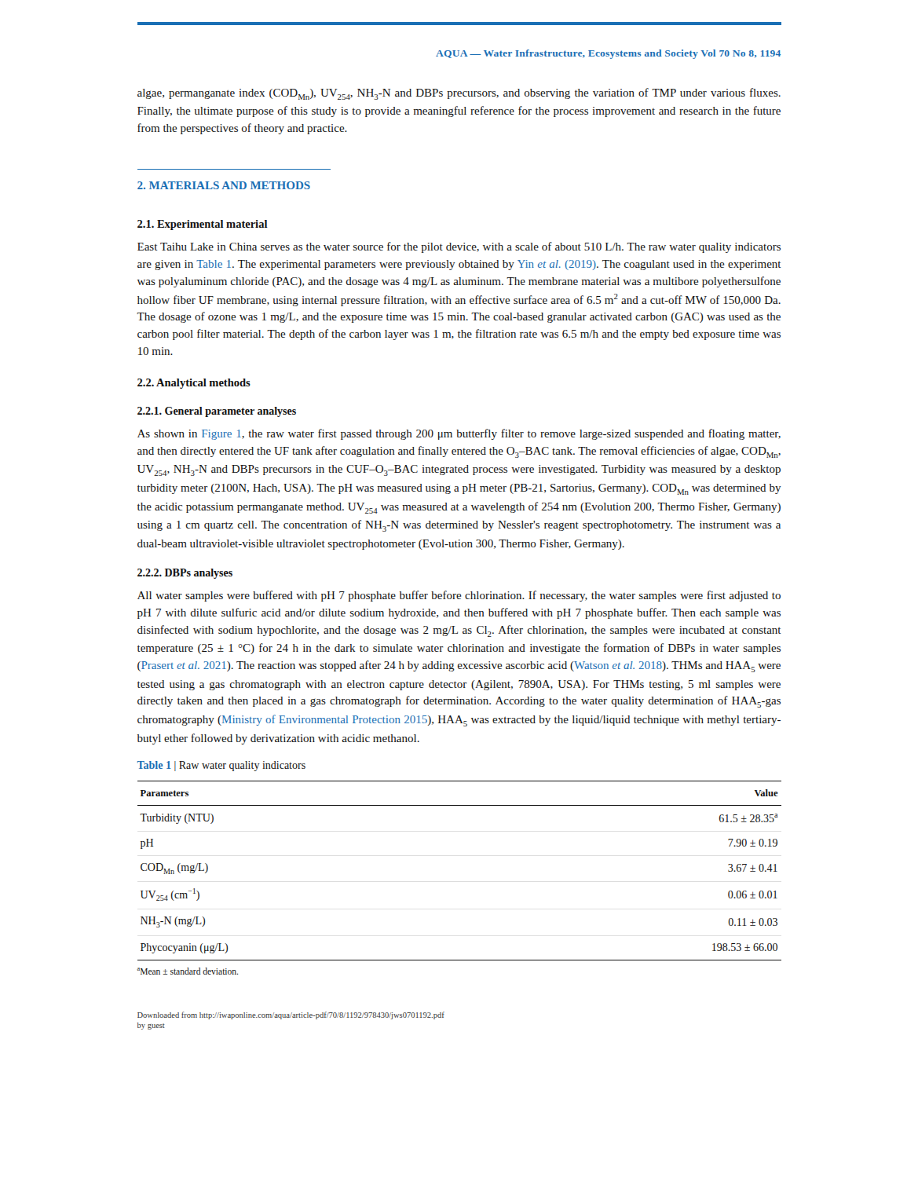AQUA — Water Infrastructure, Ecosystems and Society Vol 70 No 8, 1194
algae, permanganate index (CODMn), UV254, NH3-N and DBPs precursors, and observing the variation of TMP under various fluxes. Finally, the ultimate purpose of this study is to provide a meaningful reference for the process improvement and research in the future from the perspectives of theory and practice.
2. MATERIALS AND METHODS
2.1. Experimental material
East Taihu Lake in China serves as the water source for the pilot device, with a scale of about 510 L/h. The raw water quality indicators are given in Table 1. The experimental parameters were previously obtained by Yin et al. (2019). The coagulant used in the experiment was polyaluminum chloride (PAC), and the dosage was 4 mg/L as aluminum. The membrane material was a multibore polyethersulfone hollow fiber UF membrane, using internal pressure filtration, with an effective surface area of 6.5 m2 and a cut-off MW of 150,000 Da. The dosage of ozone was 1 mg/L, and the exposure time was 15 min. The coal-based granular activated carbon (GAC) was used as the carbon pool filter material. The depth of the carbon layer was 1 m, the filtration rate was 6.5 m/h and the empty bed exposure time was 10 min.
2.2. Analytical methods
2.2.1. General parameter analyses
As shown in Figure 1, the raw water first passed through 200 μm butterfly filter to remove large-sized suspended and floating matter, and then directly entered the UF tank after coagulation and finally entered the O3–BAC tank. The removal efficiencies of algae, CODMn, UV254, NH3-N and DBPs precursors in the CUF–O3–BAC integrated process were investigated. Turbidity was measured by a desktop turbidity meter (2100N, Hach, USA). The pH was measured using a pH meter (PB-21, Sartorius, Germany). CODMn was determined by the acidic potassium permanganate method. UV254 was measured at a wavelength of 254 nm (Evolution 200, Thermo Fisher, Germany) using a 1 cm quartz cell. The concentration of NH3-N was determined by Nessler's reagent spectrophotometry. The instrument was a dual-beam ultraviolet-visible ultraviolet spectrophotometer (Evol-ution 300, Thermo Fisher, Germany).
2.2.2. DBPs analyses
All water samples were buffered with pH 7 phosphate buffer before chlorination. If necessary, the water samples were first adjusted to pH 7 with dilute sulfuric acid and/or dilute sodium hydroxide, and then buffered with pH 7 phosphate buffer. Then each sample was disinfected with sodium hypochlorite, and the dosage was 2 mg/L as Cl2. After chlorination, the samples were incubated at constant temperature (25 ± 1 °C) for 24 h in the dark to simulate water chlorination and investigate the formation of DBPs in water samples (Prasert et al. 2021). The reaction was stopped after 24 h by adding excessive ascorbic acid (Watson et al. 2018). THMs and HAA5 were tested using a gas chromatograph with an electron capture detector (Agilent, 7890A, USA). For THMs testing, 5 ml samples were directly taken and then placed in a gas chromatograph for determination. According to the water quality determination of HAA5-gas chromatography (Ministry of Environmental Protection 2015), HAA5 was extracted by the liquid/liquid technique with methyl tertiary-butyl ether followed by derivatization with acidic methanol.
Table 1 | Raw water quality indicators
| Parameters | Value |
| --- | --- |
| Turbidity (NTU) | 61.5 ± 28.35 a |
| pH | 7.90 ± 0.19 |
| COD Mn (mg/L) | 3.67 ± 0.41 |
| UV 254 (cm −1 ) | 0.06 ± 0.01 |
| NH 3 -N (mg/L) | 0.11 ± 0.03 |
| Phycocyanin (μg/L) | 198.53 ± 66.00 |
aMean ± standard deviation.
Downloaded from http://iwaponline.com/aqua/article-pdf/70/8/1192/978430/jws0701192.pdf
by guest